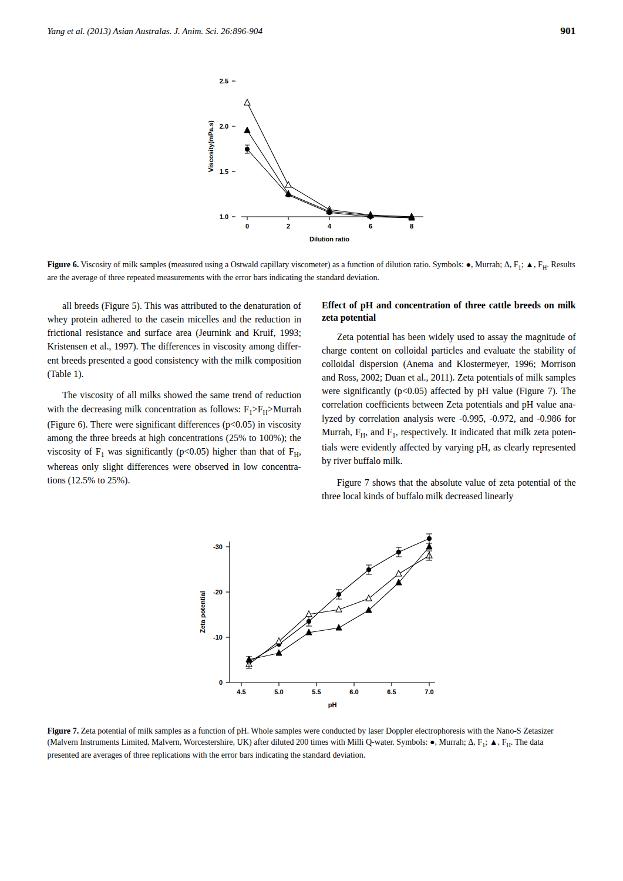Yang et al. (2013) Asian Australas. J. Anim. Sci. 26:896-904 901
1.0 1.5 2.0 2.5 1.0 1.5 2.0 2.5 0 2 4 6 8 Dilution ratio Viscosity(mPa.s)
Figure 6. Viscosity of milk samples (measured using a Ostwald capillary viscometer) as a function of dilution ratio. Symbols: ●, Murrah; Δ, F1; ▲, FH. Results are the average of three repeated measurements with the error bars indicating the standard deviation.
all breeds (Figure 5). This was attributed to the denaturation of whey protein adhered to the casein micelles and the reduction in frictional resistance and surface area (Jeurnink and Kruif, 1993; Kristensen et al., 1997). The differences in viscosity among different breeds presented a good consistency with the milk composition (Table 1).
The viscosity of all milks showed the same trend of reduction with the decreasing milk concentration as follows: F1>FH>Murrah (Figure 6). There were significant differences (p<0.05) in viscosity among the three breeds at high concentrations (25% to 100%); the viscosity of F1 was significantly (p<0.05) higher than that of FH, whereas only slight differences were observed in low concentrations (12.5% to 25%).
Effect of pH and concentration of three cattle breeds on milk zeta potential
Zeta potential has been widely used to assay the magnitude of charge content on colloidal particles and evaluate the stability of colloidal dispersion (Anema and Klostermeyer, 1996; Morrison and Ross, 2002; Duan et al., 2011). Zeta potentials of milk samples were significantly (p<0.05) affected by pH value (Figure 7). The correlation coefficients between Zeta potentials and pH value analyzed by correlation analysis were -0.995, -0.972, and -0.986 for Murrah, FH, and F1, respectively. It indicated that milk zeta potentials were evidently affected by varying pH, as clearly represented by river buffalo milk.
Figure 7 shows that the absolute value of zeta potential of the three local kinds of buffalo milk decreased linearly
0 -10 -20 -30 4.5 5.0 5.5 6.0 6.5 7.0 pH Zeta potential
Figure 7. Zeta potential of milk samples as a function of pH. Whole samples were conducted by laser Doppler electrophoresis with the Nano-S Zetasizer (Malvern Instruments Limited, Malvern, Worcestershire, UK) after diluted 200 times with Milli Q-water. Symbols: ●, Murrah; Δ, F1; ▲, FH. The data presented are averages of three replications with the error bars indicating the standard deviation.